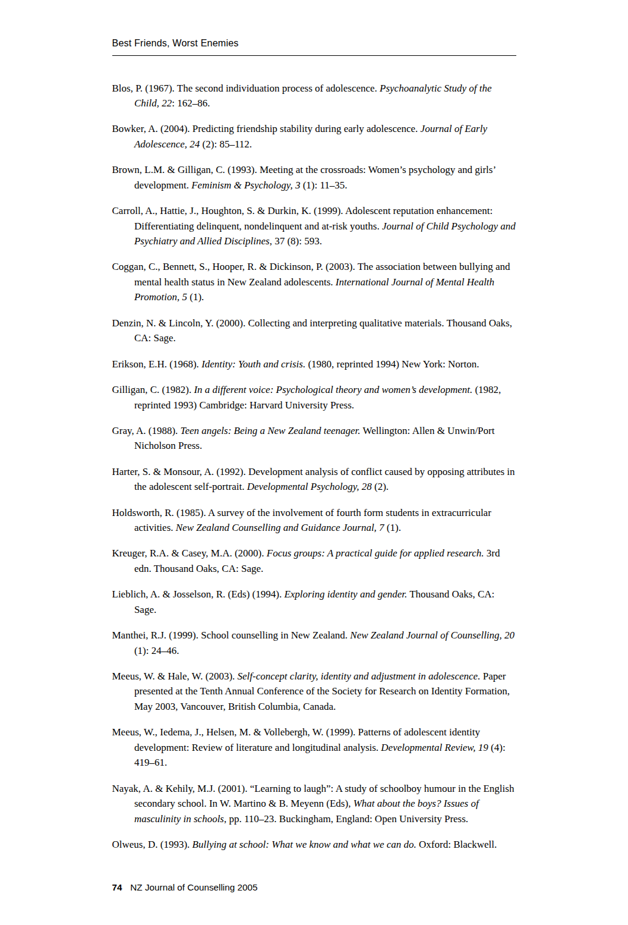Best Friends, Worst Enemies
Blos, P. (1967). The second individuation process of adolescence. Psychoanalytic Study of the Child, 22: 162–86.
Bowker, A. (2004). Predicting friendship stability during early adolescence. Journal of Early Adolescence, 24 (2): 85–112.
Brown, L.M. & Gilligan, C. (1993). Meeting at the crossroads: Women’s psychology and girls’ development. Feminism & Psychology, 3 (1): 11–35.
Carroll, A., Hattie, J., Houghton, S. & Durkin, K. (1999). Adolescent reputation enhancement: Differentiating delinquent, nondelinquent and at-risk youths. Journal of Child Psychology and Psychiatry and Allied Disciplines, 37 (8): 593.
Coggan, C., Bennett, S., Hooper, R. & Dickinson, P. (2003). The association between bullying and mental health status in New Zealand adolescents. International Journal of Mental Health Promotion, 5 (1).
Denzin, N. & Lincoln, Y. (2000). Collecting and interpreting qualitative materials. Thousand Oaks, CA: Sage.
Erikson, E.H. (1968). Identity: Youth and crisis. (1980, reprinted 1994) New York: Norton.
Gilligan, C. (1982). In a different voice: Psychological theory and women’s development. (1982, reprinted 1993) Cambridge: Harvard University Press.
Gray, A. (1988). Teen angels: Being a New Zealand teenager. Wellington: Allen & Unwin/Port Nicholson Press.
Harter, S. & Monsour, A. (1992). Development analysis of conflict caused by opposing attributes in the adolescent self-portrait. Developmental Psychology, 28 (2).
Holdsworth, R. (1985). A survey of the involvement of fourth form students in extracurricular activities. New Zealand Counselling and Guidance Journal, 7 (1).
Kreuger, R.A. & Casey, M.A. (2000). Focus groups: A practical guide for applied research. 3rd edn. Thousand Oaks, CA: Sage.
Lieblich, A. & Josselson, R. (Eds) (1994). Exploring identity and gender. Thousand Oaks, CA: Sage.
Manthei, R.J. (1999). School counselling in New Zealand. New Zealand Journal of Counselling, 20 (1): 24–46.
Meeus, W. & Hale, W. (2003). Self-concept clarity, identity and adjustment in adolescence. Paper presented at the Tenth Annual Conference of the Society for Research on Identity Formation, May 2003, Vancouver, British Columbia, Canada.
Meeus, W., Iedema, J., Helsen, M. & Vollebergh, W. (1999). Patterns of adolescent identity development: Review of literature and longitudinal analysis. Developmental Review, 19 (4): 419–61.
Nayak, A. & Kehily, M.J. (2001). “Learning to laugh”: A study of schoolboy humour in the English secondary school. In W. Martino & B. Meyenn (Eds), What about the boys? Issues of masculinity in schools, pp. 110–23. Buckingham, England: Open University Press.
Olweus, D. (1993). Bullying at school: What we know and what we can do. Oxford: Blackwell.
74 NZ Journal of Counselling 2005